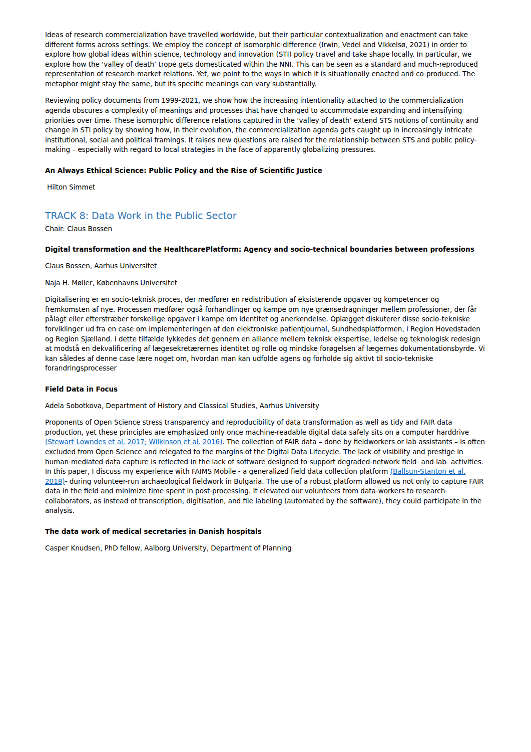Ideas of research commercialization have travelled worldwide, but their particular contextualization and enactment can take different forms across settings. We employ the concept of isomorphic-difference (Irwin, Vedel and Vikkelsø, 2021) in order to explore how global ideas within science, technology and innovation (STI) policy travel and take shape locally. In particular, we explore how the ‘valley of death’ trope gets domesticated within the NNI. This can be seen as a standard and much-reproduced representation of research-market relations. Yet, we point to the ways in which it is situationally enacted and co-produced. The metaphor might stay the same, but its specific meanings can vary substantially.
Reviewing policy documents from 1999-2021, we show how the increasing intentionality attached to the commercialization agenda obscures a complexity of meanings and processes that have changed to accommodate expanding and intensifying priorities over time. These isomorphic difference relations captured in the ‘valley of death’ extend STS notions of continuity and change in STI policy by showing how, in their evolution, the commercialization agenda gets caught up in increasingly intricate institutional, social and political framings. It raises new questions are raised for the relationship between STS and public policy-making – especially with regard to local strategies in the face of apparently globalizing pressures.
An Always Ethical Science: Public Policy and the Rise of Scientific Justice
Hilton Simmet
TRACK 8: Data Work in the Public Sector
Chair: Claus Bossen
Digital transformation and the HealthcarePlatform: Agency and socio-technical boundaries between professions
Claus Bossen, Aarhus Universitet
Naja H. Møller, Københavns Universitet
Digitalisering er en socio-teknisk proces, der medfører en redistribution af eksisterende opgaver og kompetencer og fremkomsten af nye. Processen medfører også forhandlinger og kampe om nye grænsedragninger mellem professioner, der får pålagt eller efterstræber forskellige opgaver i kampe om identitet og anerkendelse. Oplægget diskuterer disse socio-tekniske forviklinger ud fra en case om implementeringen af den elektroniske patientjournal, Sundhedsplatformen, i Region Hovedstaden og Region Sjælland. I dette tilfælde lykkedes det gennem en alliance mellem teknisk ekspertise, ledelse og teknologisk redesign at modstå en dekvalificering af lægesekretærernes identitet og rolle og mindske forøgelsen af lægernes dokumentationsbyrde. Vi kan således af denne case lære noget om, hvordan man kan udfolde agens og forholde sig aktivt til socio-tekniske forandringsprocesser
Field Data in Focus
Adela Sobotkova, Department of History and Classical Studies, Aarhus University
Proponents of Open Science stress transparency and reproducibility of data transformation as well as tidy and FAIR data production, yet these principles are emphasized only once machine-readable digital data safely sits on a computer harddrive (Stewart-Lowndes et al. 2017; Wilkinson et al. 2016). The collection of FAIR data – done by fieldworkers or lab assistants – is often excluded from Open Science and relegated to the margins of the Digital Data Lifecycle. The lack of visibility and prestige in human-mediated data capture is reflected in the lack of software designed to support degraded-network field- and lab- activities. In this paper, I discuss my experience with FAIMS Mobile - a generalized field data collection platform (Ballsun-Stanton et al. 2018)- during volunteer-run archaeological fieldwork in Bulgaria. The use of a robust platform allowed us not only to capture FAIR data in the field and minimize time spent in post-processing. It elevated our volunteers from data-workers to research-collaborators, as instead of transcription, digitisation, and file labeling (automated by the software), they could participate in the analysis.
The data work of medical secretaries in Danish hospitals
Casper Knudsen, PhD fellow, Aalborg University, Department of Planning